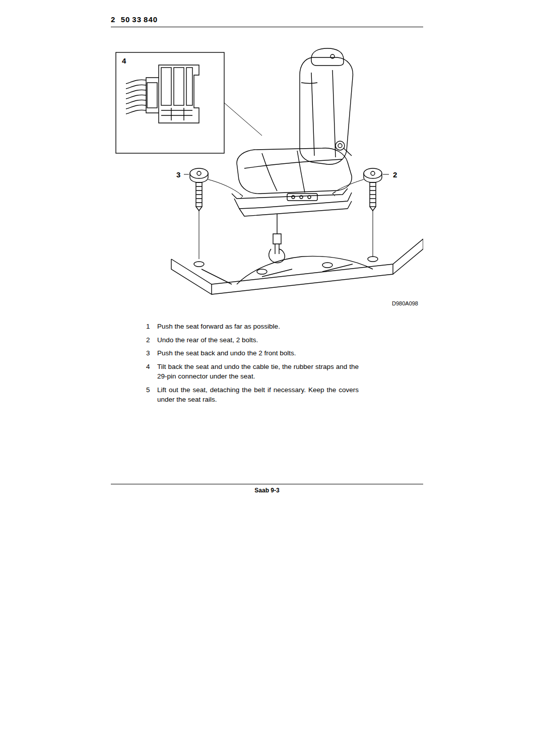2 50 33 840
4 3 2
D980A098
Push the seat forward as far as possible.
Undo the rear of the seat, 2 bolts.
Push the seat back and undo the 2 front bolts.
Tilt back the seat and undo the cable tie, the rubber straps and the 29-pin connector under the seat.
Lift out the seat, detaching the belt if necessary. Keep the covers under the seat rails.
Saab 9-3